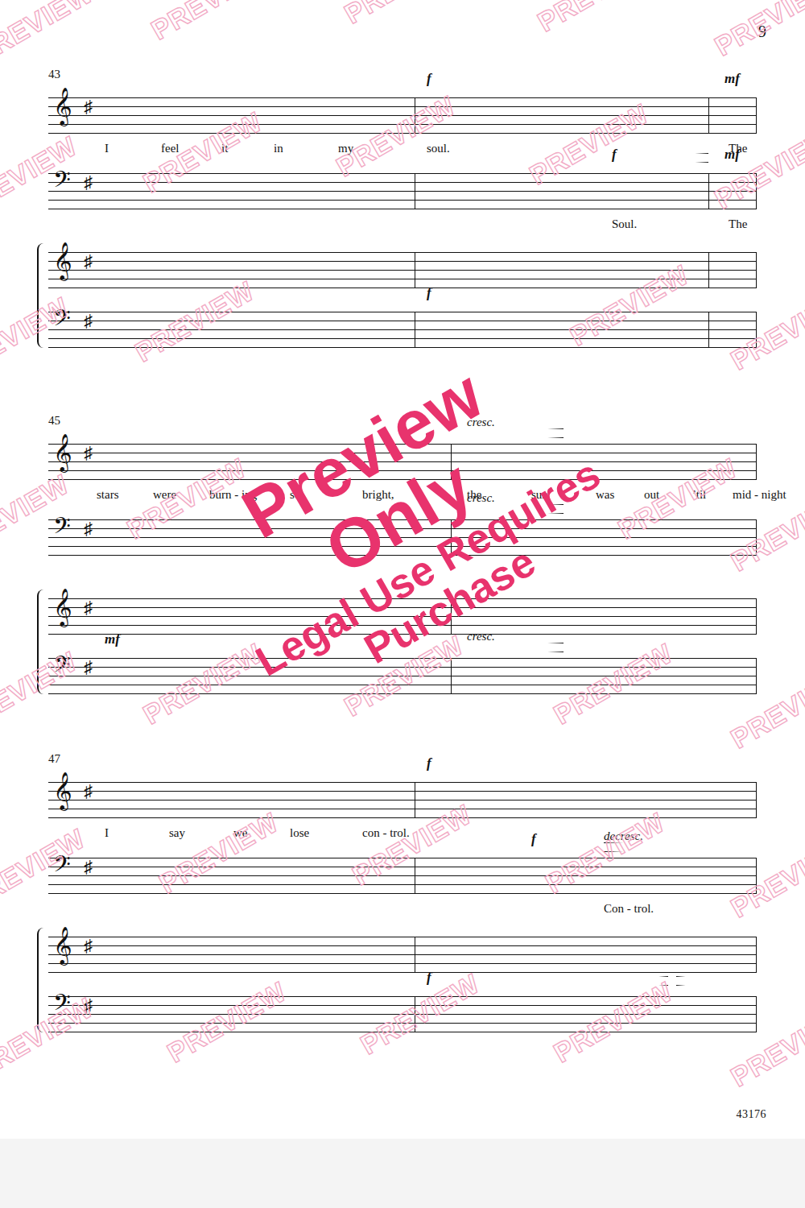9
43
𝄞 ♯ f mf
I feel it in my soul. The
𝄢 ♯ f mf
Soul. The
𝄞 ♯
𝄢 ♯ f
45
𝄞 ♯ cresc.
stars were burn - ing so bright, the sun was out ’til mid - night
𝄢 ♯ cresc.
𝄞 ♯
𝄢 ♯ mf cresc.
47
𝄞 ♯ f
I say we lose con - trol.
𝄢 ♯ f decresc.
Con - trol.
𝄞 ♯
𝄢 ♯ f
43176
PREVIEW PREVIEW PREVIEW PREVIEW PREVIEW PREVIEW PREVIEW PREVIEW PREVIEW PREVIEW PREVIEW PREVIEW PREVIEW PREVIEW PREVIEW PREVIEW PREVIEW PREVIEW PREVIEW PREVIEW PREVIEW PREVIEW PREVIEW PREVIEW PREVIEW PREVIEW PREVIEW PREVIEW PREVIEW PREVIEW PREVIEW PREVIEW PREVIEW
Preview Only
Legal Use Requires Purchase
Measures 43 through 48. Upper voice lyrics: I feel it in my soul. The stars were burning so bright, the sun was out ’til midnight. I say we lose control. Lower voice lyrics: Soul. The ... Control. Dynamics and expressions shown: f, mf, cresc., decresc. Plate number 43176.